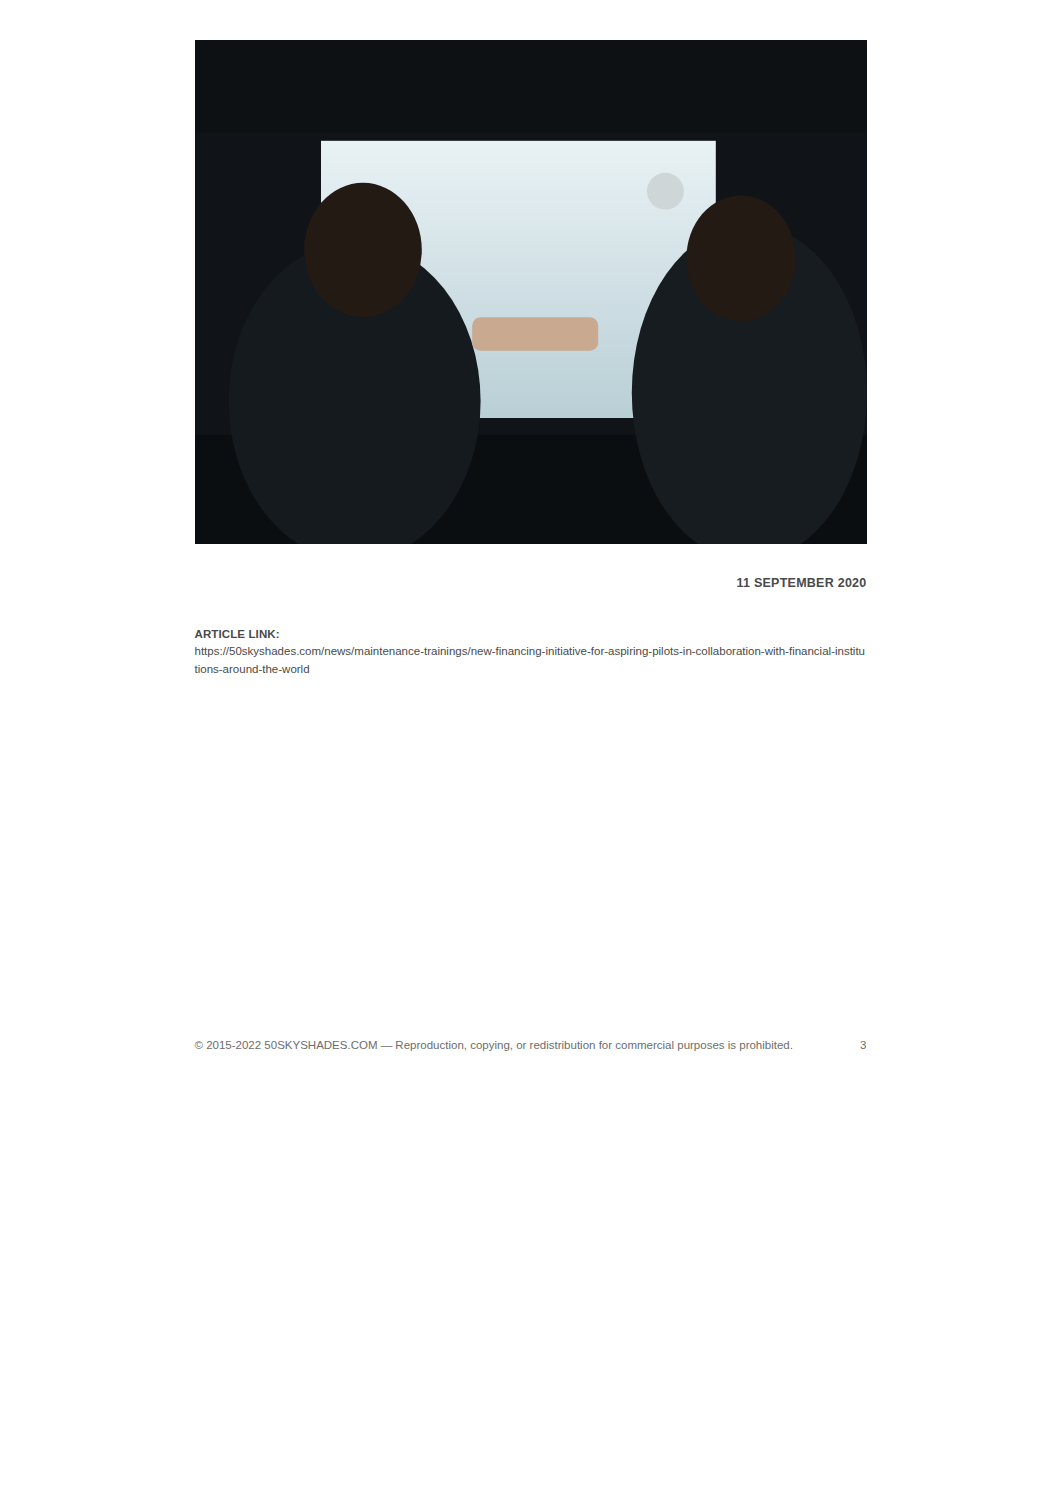11 SEPTEMBER 2020
ARTICLE LINK:
https://50skyshades.com/news/maintenance-trainings/new-financing-initiative-for-aspiring-pilots-in-collaboration-with-financial-institutions-around-the-world
© 2015-2022 50SKYSHADES.COM — Reproduction, copying, or redistribution for commercial purposes is prohibited.
3